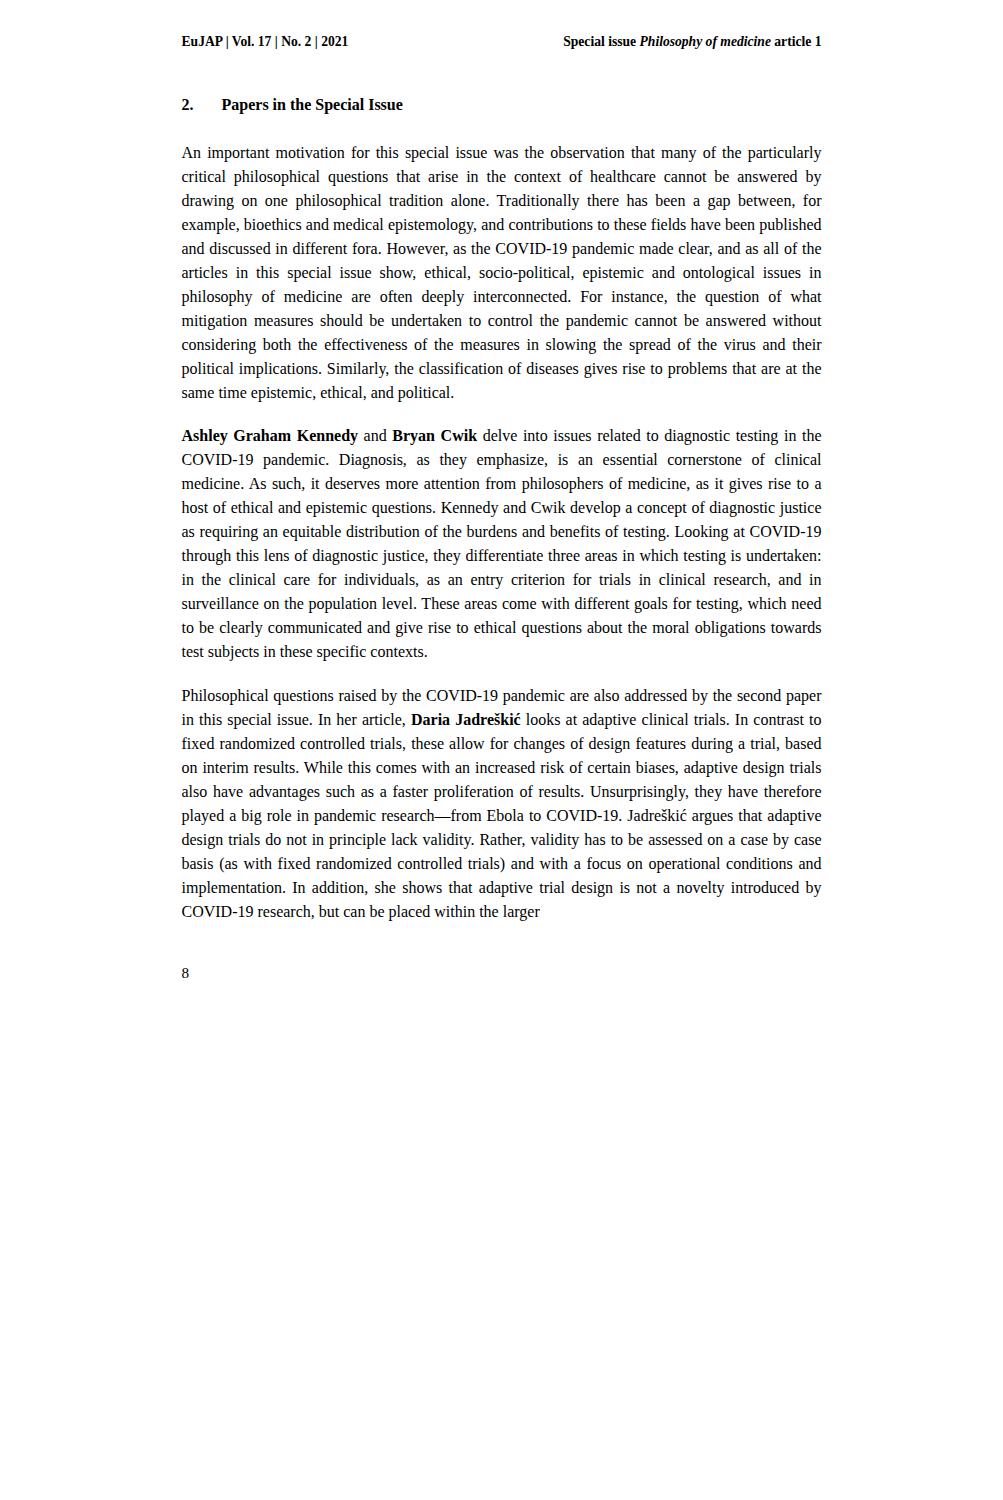EuJAP | Vol. 17 | No. 2 | 2021 Special issue Philosophy of medicine article 1
2. Papers in the Special Issue
An important motivation for this special issue was the observation that many of the particularly critical philosophical questions that arise in the context of healthcare cannot be answered by drawing on one philosophical tradition alone. Traditionally there has been a gap between, for example, bioethics and medical epistemology, and contributions to these fields have been published and discussed in different fora. However, as the COVID-19 pandemic made clear, and as all of the articles in this special issue show, ethical, socio-political, epistemic and ontological issues in philosophy of medicine are often deeply interconnected. For instance, the question of what mitigation measures should be undertaken to control the pandemic cannot be answered without considering both the effectiveness of the measures in slowing the spread of the virus and their political implications. Similarly, the classification of diseases gives rise to problems that are at the same time epistemic, ethical, and political.
Ashley Graham Kennedy and Bryan Cwik delve into issues related to diagnostic testing in the COVID-19 pandemic. Diagnosis, as they emphasize, is an essential cornerstone of clinical medicine. As such, it deserves more attention from philosophers of medicine, as it gives rise to a host of ethical and epistemic questions. Kennedy and Cwik develop a concept of diagnostic justice as requiring an equitable distribution of the burdens and benefits of testing. Looking at COVID-19 through this lens of diagnostic justice, they differentiate three areas in which testing is undertaken: in the clinical care for individuals, as an entry criterion for trials in clinical research, and in surveillance on the population level. These areas come with different goals for testing, which need to be clearly communicated and give rise to ethical questions about the moral obligations towards test subjects in these specific contexts.
Philosophical questions raised by the COVID-19 pandemic are also addressed by the second paper in this special issue. In her article, Daria Jadreškić looks at adaptive clinical trials. In contrast to fixed randomized controlled trials, these allow for changes of design features during a trial, based on interim results. While this comes with an increased risk of certain biases, adaptive design trials also have advantages such as a faster proliferation of results. Unsurprisingly, they have therefore played a big role in pandemic research—from Ebola to COVID-19. Jadreškić argues that adaptive design trials do not in principle lack validity. Rather, validity has to be assessed on a case by case basis (as with fixed randomized controlled trials) and with a focus on operational conditions and implementation. In addition, she shows that adaptive trial design is not a novelty introduced by COVID-19 research, but can be placed within the larger
8